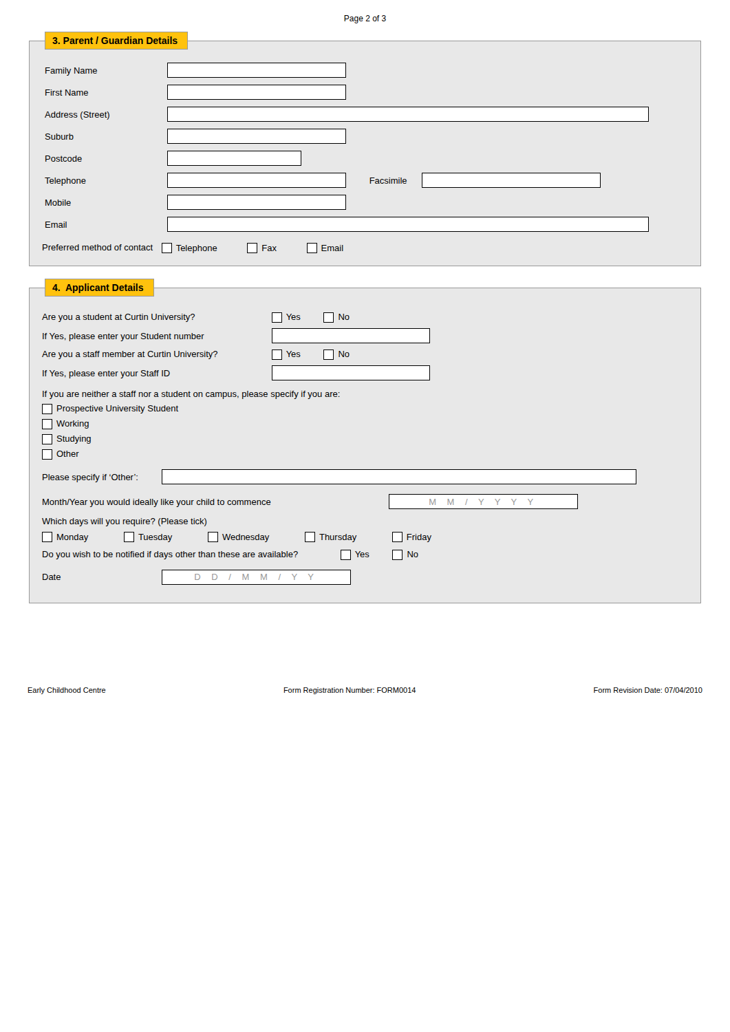Page 2 of 3
3. Parent / Guardian Details
| Family Name | |
| First Name | |
| Address (Street) | |
| Suburb | |
| Postcode | |
| Telephone | Facsimile |
| Mobile | |
| Email | |
Preferred method of contact Telephone Fax Email
4. Applicant Details
Are you a student at Curtin University? Yes No
If Yes, please enter your Student number
Are you a staff member at Curtin University? Yes No
If Yes, please enter your Staff ID
If you are neither a staff nor a student on campus, please specify if you are:
Prospective University Student
Working
Studying
Other
Please specify if ‘Other’:
Month/Year you would ideally like your child to commence
Which days will you require? (Please tick)
Monday Tuesday Wednesday Thursday Friday
Do you wish to be notified if days other than these are available? Yes No
Date
Early Childhood Centre Form Registration Number: FORM0014 Form Revision Date: 07/04/2010